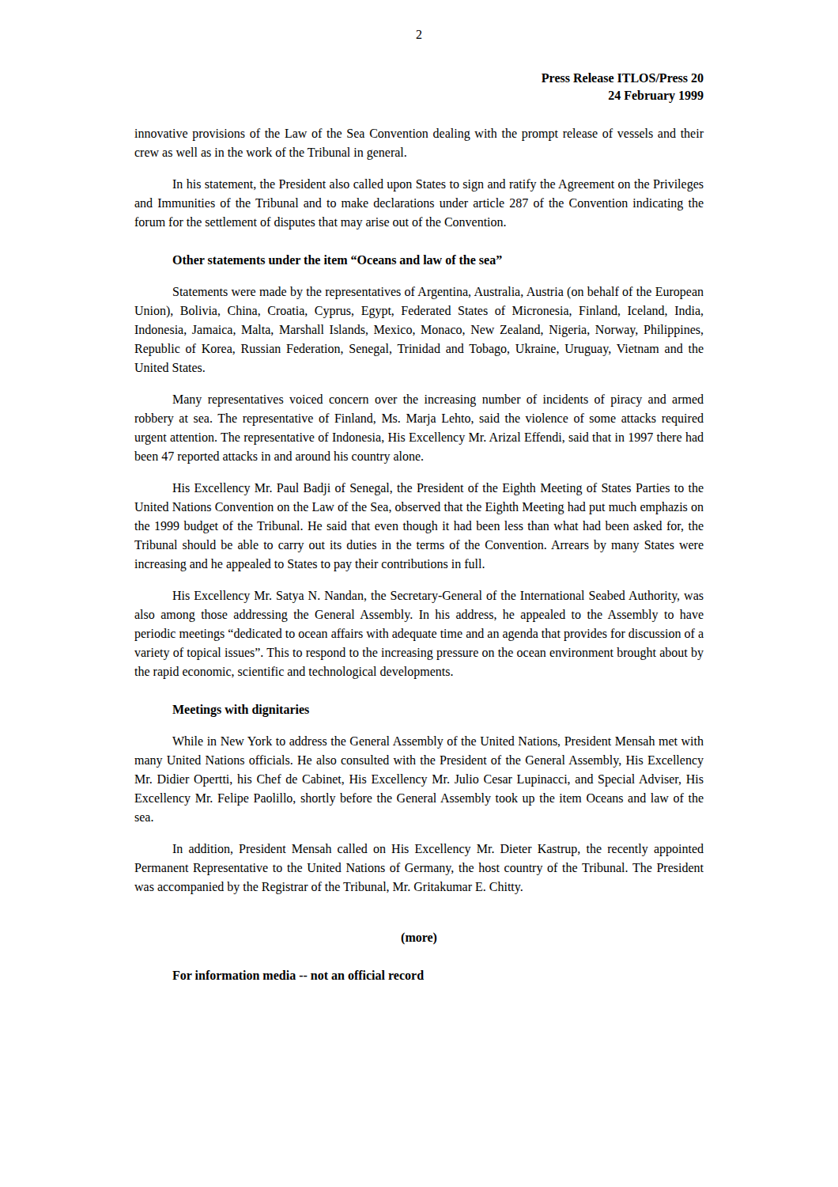2
Press Release ITLOS/Press 20
24 February 1999
innovative provisions of the Law of the Sea Convention dealing with the prompt release of vessels and their crew as well as in the work of the Tribunal in general.
In his statement, the President also called upon States to sign and ratify the Agreement on the Privileges and Immunities of the Tribunal and to make declarations under article 287 of the Convention indicating the forum for the settlement of disputes that may arise out of the Convention.
Other statements under the item “Oceans and law of the sea”
Statements were made by the representatives of Argentina, Australia, Austria (on behalf of the European Union), Bolivia, China, Croatia, Cyprus, Egypt, Federated States of Micronesia, Finland, Iceland, India, Indonesia, Jamaica, Malta, Marshall Islands, Mexico, Monaco, New Zealand, Nigeria, Norway, Philippines, Republic of Korea, Russian Federation, Senegal, Trinidad and Tobago, Ukraine, Uruguay, Vietnam and the United States.
Many representatives voiced concern over the increasing number of incidents of piracy and armed robbery at sea. The representative of Finland, Ms. Marja Lehto, said the violence of some attacks required urgent attention. The representative of Indonesia, His Excellency Mr. Arizal Effendi, said that in 1997 there had been 47 reported attacks in and around his country alone.
His Excellency Mr. Paul Badji of Senegal, the President of the Eighth Meeting of States Parties to the United Nations Convention on the Law of the Sea, observed that the Eighth Meeting had put much emphazis on the 1999 budget of the Tribunal. He said that even though it had been less than what had been asked for, the Tribunal should be able to carry out its duties in the terms of the Convention. Arrears by many States were increasing and he appealed to States to pay their contributions in full.
His Excellency Mr. Satya N. Nandan, the Secretary-General of the International Seabed Authority, was also among those addressing the General Assembly. In his address, he appealed to the Assembly to have periodic meetings “dedicated to ocean affairs with adequate time and an agenda that provides for discussion of a variety of topical issues”. This to respond to the increasing pressure on the ocean environment brought about by the rapid economic, scientific and technological developments.
Meetings with dignitaries
While in New York to address the General Assembly of the United Nations, President Mensah met with many United Nations officials. He also consulted with the President of the General Assembly, His Excellency Mr. Didier Opertti, his Chef de Cabinet, His Excellency Mr. Julio Cesar Lupinacci, and Special Adviser, His Excellency Mr. Felipe Paolillo, shortly before the General Assembly took up the item Oceans and law of the sea.
In addition, President Mensah called on His Excellency Mr. Dieter Kastrup, the recently appointed Permanent Representative to the United Nations of Germany, the host country of the Tribunal. The President was accompanied by the Registrar of the Tribunal, Mr. Gritakumar E. Chitty.
(more)
For information media -- not an official record